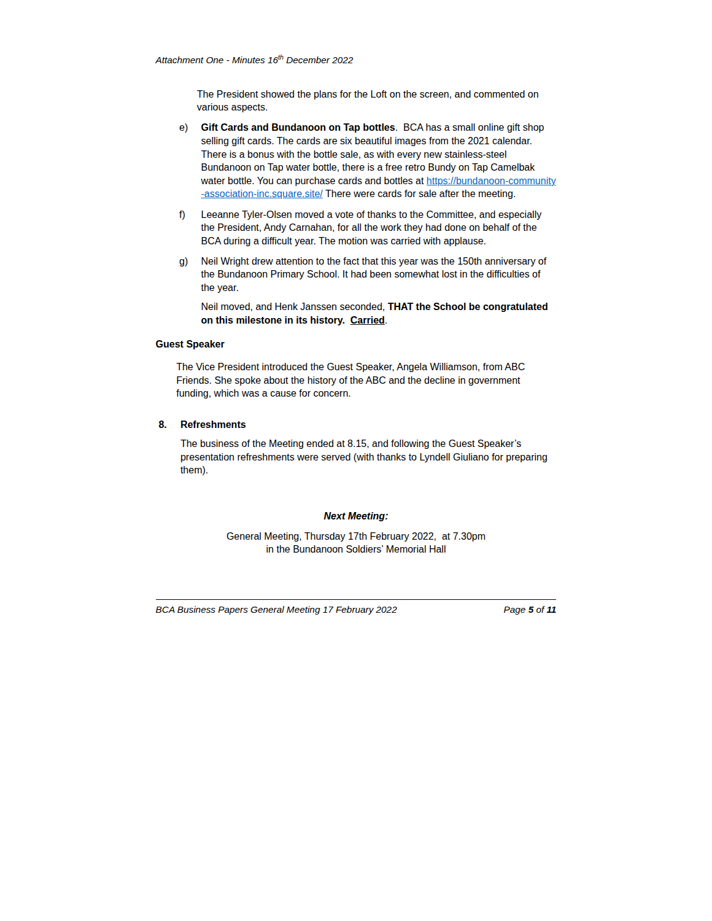Attachment One - Minutes 16th December 2022
The President showed the plans for the Loft on the screen, and commented on various aspects.
e) Gift Cards and Bundanoon on Tap bottles. BCA has a small online gift shop selling gift cards. The cards are six beautiful images from the 2021 calendar. There is a bonus with the bottle sale, as with every new stainless-steel Bundanoon on Tap water bottle, there is a free retro Bundy on Tap Camelbak water bottle. You can purchase cards and bottles at https://bundanoon-community-association-inc.square.site/ There were cards for sale after the meeting.
f) Leeanne Tyler-Olsen moved a vote of thanks to the Committee, and especially the President, Andy Carnahan, for all the work they had done on behalf of the BCA during a difficult year. The motion was carried with applause.
g) Neil Wright drew attention to the fact that this year was the 150th anniversary of the Bundanoon Primary School. It had been somewhat lost in the difficulties of the year.
Neil moved, and Henk Janssen seconded, THAT the School be congratulated on this milestone in its history. Carried.
Guest Speaker
The Vice President introduced the Guest Speaker, Angela Williamson, from ABC Friends. She spoke about the history of the ABC and the decline in government funding, which was a cause for concern.
8. Refreshments
The business of the Meeting ended at 8.15, and following the Guest Speaker’s presentation refreshments were served (with thanks to Lyndell Giuliano for preparing them).
Next Meeting:
General Meeting, Thursday 17th February 2022, at 7.30pm
in the Bundanoon Soldiers’ Memorial Hall
BCA Business Papers General Meeting 17 February 2022 Page 5 of 11